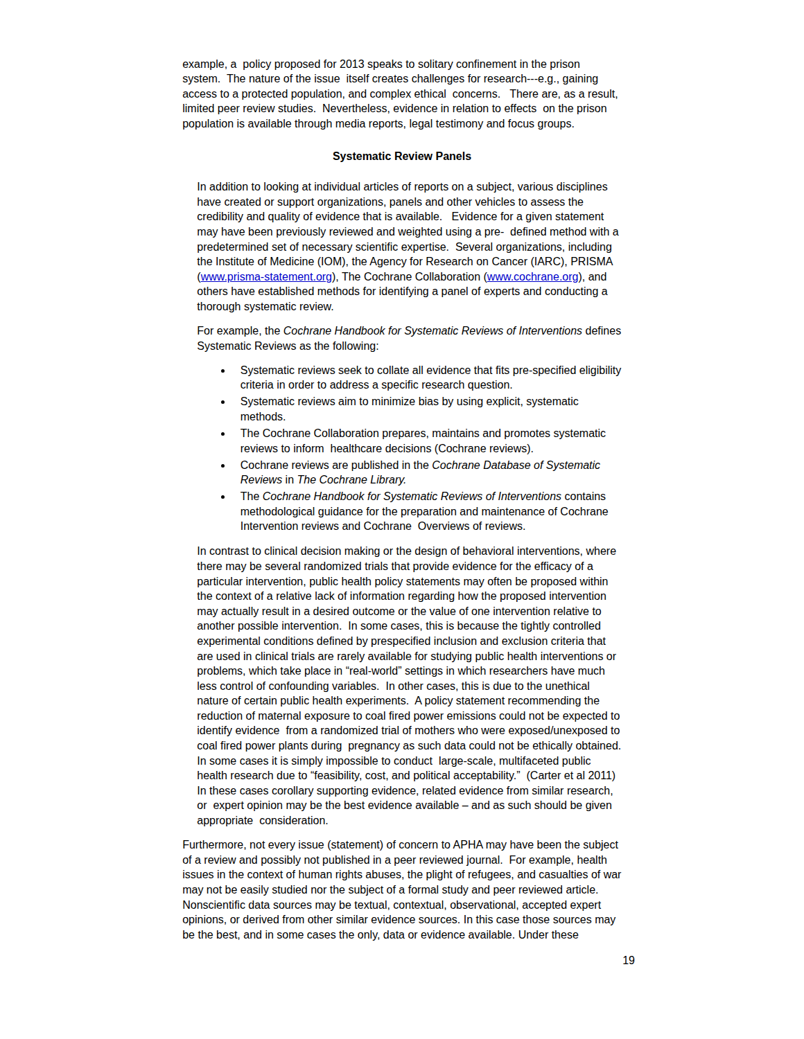example, a policy proposed for 2013 speaks to solitary confinement in the prison system. The nature of the issue itself creates challenges for research---e.g., gaining access to a protected population, and complex ethical concerns. There are, as a result, limited peer review studies. Nevertheless, evidence in relation to effects on the prison population is available through media reports, legal testimony and focus groups.
Systematic Review Panels
In addition to looking at individual articles of reports on a subject, various disciplines have created or support organizations, panels and other vehicles to assess the credibility and quality of evidence that is available. Evidence for a given statement may have been previously reviewed and weighted using a pre- defined method with a predetermined set of necessary scientific expertise. Several organizations, including the Institute of Medicine (IOM), the Agency for Research on Cancer (IARC), PRISMA (www.prisma-statement.org), The Cochrane Collaboration (www.cochrane.org), and others have established methods for identifying a panel of experts and conducting a thorough systematic review.
For example, the Cochrane Handbook for Systematic Reviews of Interventions defines Systematic Reviews as the following:
Systematic reviews seek to collate all evidence that fits pre-specified eligibility criteria in order to address a specific research question.
Systematic reviews aim to minimize bias by using explicit, systematic methods.
The Cochrane Collaboration prepares, maintains and promotes systematic reviews to inform healthcare decisions (Cochrane reviews).
Cochrane reviews are published in the Cochrane Database of Systematic Reviews in The Cochrane Library.
The Cochrane Handbook for Systematic Reviews of Interventions contains methodological guidance for the preparation and maintenance of Cochrane Intervention reviews and Cochrane Overviews of reviews.
In contrast to clinical decision making or the design of behavioral interventions, where there may be several randomized trials that provide evidence for the efficacy of a particular intervention, public health policy statements may often be proposed within the context of a relative lack of information regarding how the proposed intervention may actually result in a desired outcome or the value of one intervention relative to another possible intervention. In some cases, this is because the tightly controlled experimental conditions defined by prespecified inclusion and exclusion criteria that are used in clinical trials are rarely available for studying public health interventions or problems, which take place in “real-world” settings in which researchers have much less control of confounding variables. In other cases, this is due to the unethical nature of certain public health experiments. A policy statement recommending the reduction of maternal exposure to coal fired power emissions could not be expected to identify evidence from a randomized trial of mothers who were exposed/unexposed to coal fired power plants during pregnancy as such data could not be ethically obtained. In some cases it is simply impossible to conduct large-scale, multifaceted public health research due to “feasibility, cost, and political acceptability.” (Carter et al 2011) In these cases corollary supporting evidence, related evidence from similar research, or expert opinion may be the best evidence available – and as such should be given appropriate consideration.
Furthermore, not every issue (statement) of concern to APHA may have been the subject of a review and possibly not published in a peer reviewed journal. For example, health issues in the context of human rights abuses, the plight of refugees, and casualties of war may not be easily studied nor the subject of a formal study and peer reviewed article. Nonscientific data sources may be textual, contextual, observational, accepted expert opinions, or derived from other similar evidence sources. In this case those sources may be the best, and in some cases the only, data or evidence available. Under these
19